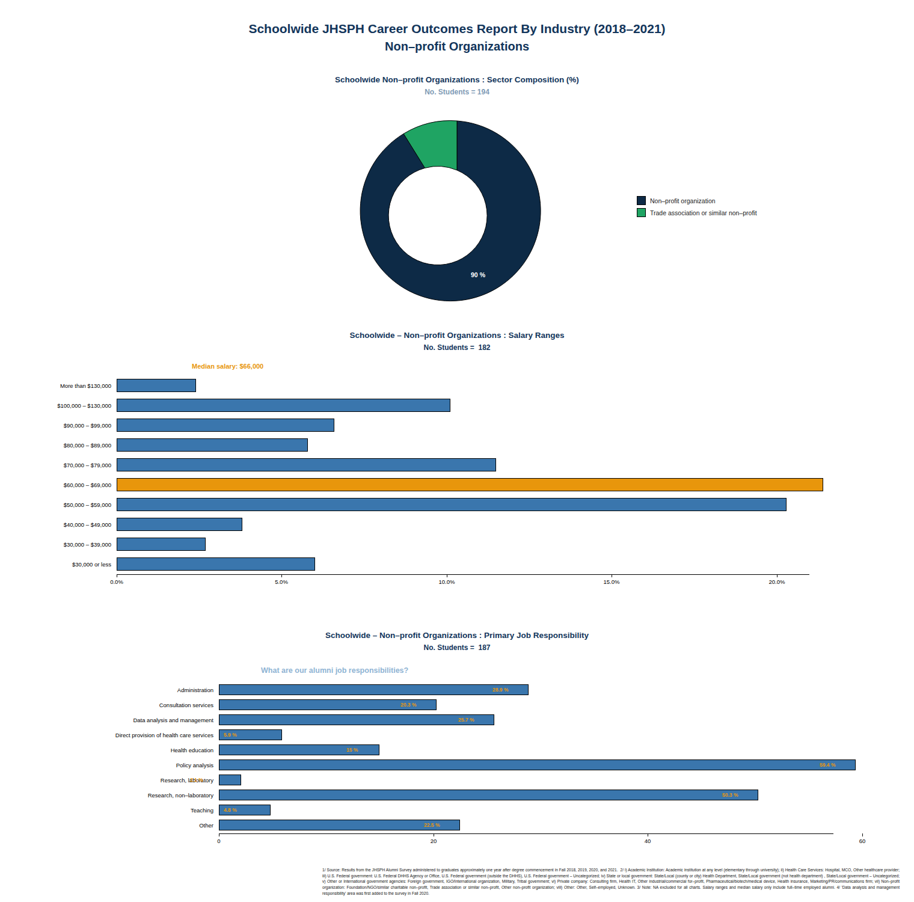Schoolwide JHSPH Career Outcomes Report By Industry (2018–2021) Non–profit Organizations
Schoolwide Non–profit Organizations : Sector Composition (%)
No. Students = 194
10 % 90 %
Non–profit organization
Trade association or similar non–profit
Schoolwide – Non–profit Organizations : Salary Ranges
No. Students = 182
Median salary: $66,000
scale: 1% = 54.9px (20% -> 1098px)
More than $130,000
$100,000 – $130,000
$90,000 – $99,000
$80,000 – $89,000
$70,000 – $79,000
$60,000 – $69,000
$50,000 – $59,000
$40,000 – $49,000
$30,000 – $39,000
$30,000 or less
0.0%
5.0%
10.0%
15.0%
20.0%
Schoolwide – Non–profit Organizations : Primary Job Responsibility
No. Students = 187
What are our alumni job responsibilities?
Administration
28.9 %
Consultation services
20.3 %
Data analysis and management
25.7 %
Direct provision of health care services
5.9 %
Health education
15 %
Policy analysis
59.4 %
Research, laboratory
2.1 %
Research, non–laboratory
50.3 %
Teaching
4.8 %
Other
22.5 %
0
20
40
60
1/ Source: Results from the JHSPH Alumni Survey administered to graduates approximately one year after degree commencement in Fall 2018, 2019, 2020, and 2021. 2/ i) Academic Institution: Academic institution at any level (elementary through university); ii) Health Care Services: Hospital, MCO, Other healthcare provider; iii) U.S. Federal government: U.S. Federal DHHS Agency or Office, U.S. Federal government (outside the DHHS), U.S. Federal government – Uncategorized; iv) State or local government: State/Local (county or city) Health Department, State/Local government (not health department) , State/Local government – Uncategorized; v) Other or International government agencies: Foreign government, IGO/International organization, Military, Tribal government; vi) Private company: Consulting firm, Health IT, Other industrial/commercial for–profit, Pharmaceutical/biotech/medical device, Health insurance, Marketing/PR/communications firm; vii) Non–profit organization: Foundation/NGO/similar charitable non–profit, Trade association or similar non–profit, Other non–profit organization; viii) Other: Other, Self–employed, Unknown. 3/ Note: NA excluded for all charts. Salary ranges and median salary only include full–time employed alumni. 4/ 'Data analysis and management responsibility' area was first added to the survey in Fall 2020.